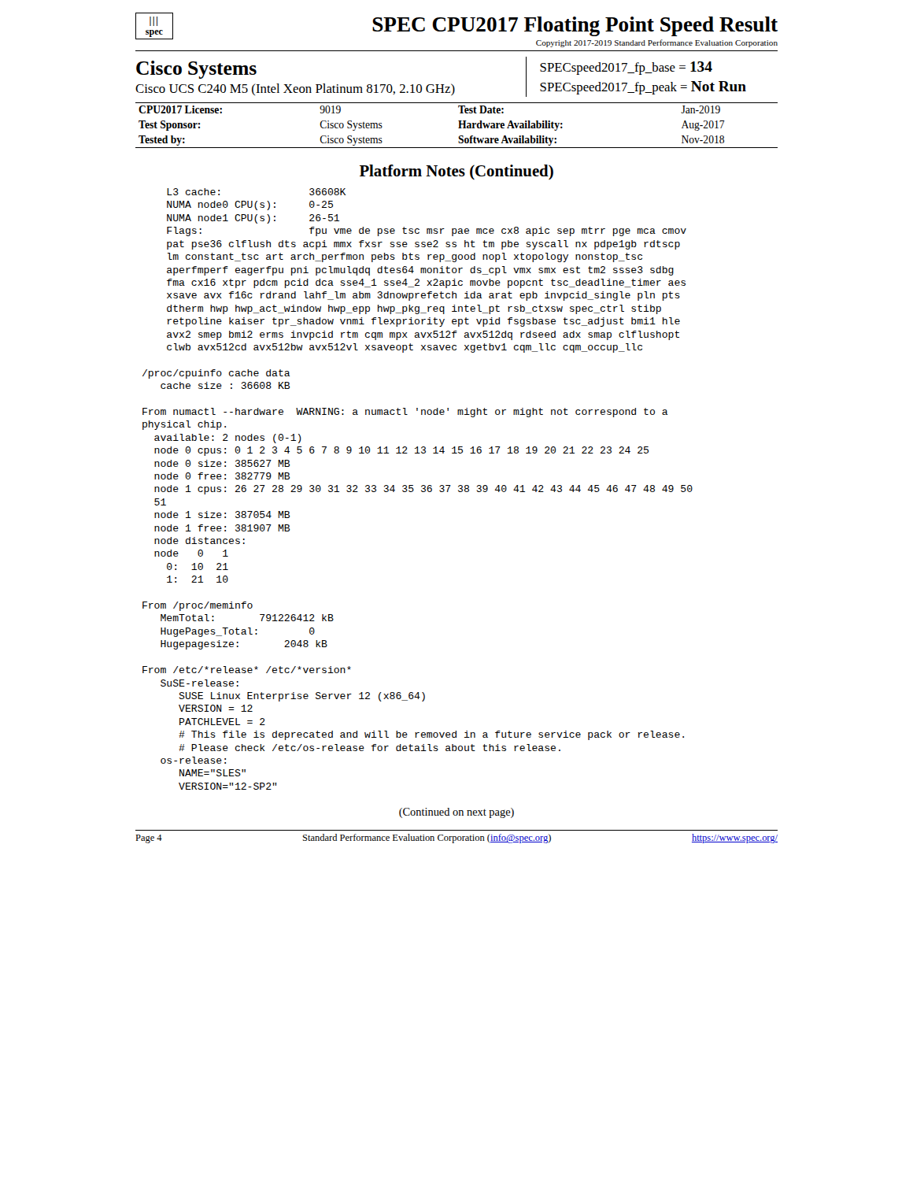|||
spec
SPEC CPU2017 Floating Point Speed Result
Copyright 2017-2019 Standard Performance Evaluation Corporation
Cisco Systems
Cisco UCS C240 M5 (Intel Xeon Platinum 8170, 2.10 GHz)
SPECspeed2017_fp_base = 134
SPECspeed2017_fp_peak = Not Run
| CPU2017 License: | 9019 | Test Date: | Jan-2019 |
| Test Sponsor: | Cisco Systems | Hardware Availability: | Aug-2017 |
| Tested by: | Cisco Systems | Software Availability: | Nov-2018 |
Platform Notes (Continued)
     L3 cache:              36608K
     NUMA node0 CPU(s):     0-25
     NUMA node1 CPU(s):     26-51
     Flags:                 fpu vme de pse tsc msr pae mce cx8 apic sep mtrr pge mca cmov
     pat pse36 clflush dts acpi mmx fxsr sse sse2 ss ht tm pbe syscall nx pdpe1gb rdtscp
     lm constant_tsc art arch_perfmon pebs bts rep_good nopl xtopology nonstop_tsc
     aperfmperf eagerfpu pni pclmulqdq dtes64 monitor ds_cpl vmx smx est tm2 ssse3 sdbg
     fma cx16 xtpr pdcm pcid dca sse4_1 sse4_2 x2apic movbe popcnt tsc_deadline_timer aes
     xsave avx f16c rdrand lahf_lm abm 3dnowprefetch ida arat epb invpcid_single pln pts
     dtherm hwp hwp_act_window hwp_epp hwp_pkg_req intel_pt rsb_ctxsw spec_ctrl stibp
     retpoline kaiser tpr_shadow vnmi flexpriority ept vpid fsgsbase tsc_adjust bmi1 hle
     avx2 smep bmi2 erms invpcid rtm cqm mpx avx512f avx512dq rdseed adx smap clflushopt
     clwb avx512cd avx512bw avx512vl xsaveopt xsavec xgetbv1 cqm_llc cqm_occup_llc

 /proc/cpuinfo cache data
    cache size : 36608 KB

 From numactl --hardware  WARNING: a numactl 'node' might or might not correspond to a
 physical chip.
   available: 2 nodes (0-1)
   node 0 cpus: 0 1 2 3 4 5 6 7 8 9 10 11 12 13 14 15 16 17 18 19 20 21 22 23 24 25
   node 0 size: 385627 MB
   node 0 free: 382779 MB
   node 1 cpus: 26 27 28 29 30 31 32 33 34 35 36 37 38 39 40 41 42 43 44 45 46 47 48 49 50
   51
   node 1 size: 387054 MB
   node 1 free: 381907 MB
   node distances:
   node   0   1
     0:  10  21
     1:  21  10

 From /proc/meminfo
    MemTotal:       791226412 kB
    HugePages_Total:        0
    Hugepagesize:       2048 kB

 From /etc/*release* /etc/*version*
    SuSE-release:
       SUSE Linux Enterprise Server 12 (x86_64)
       VERSION = 12
       PATCHLEVEL = 2
       # This file is deprecated and will be removed in a future service pack or release.
       # Please check /etc/os-release for details about this release.
    os-release:
       NAME="SLES"
       VERSION="12-SP2"
(Continued on next page)
Page 4 Standard Performance Evaluation Corporation (info@spec.org) https://www.spec.org/